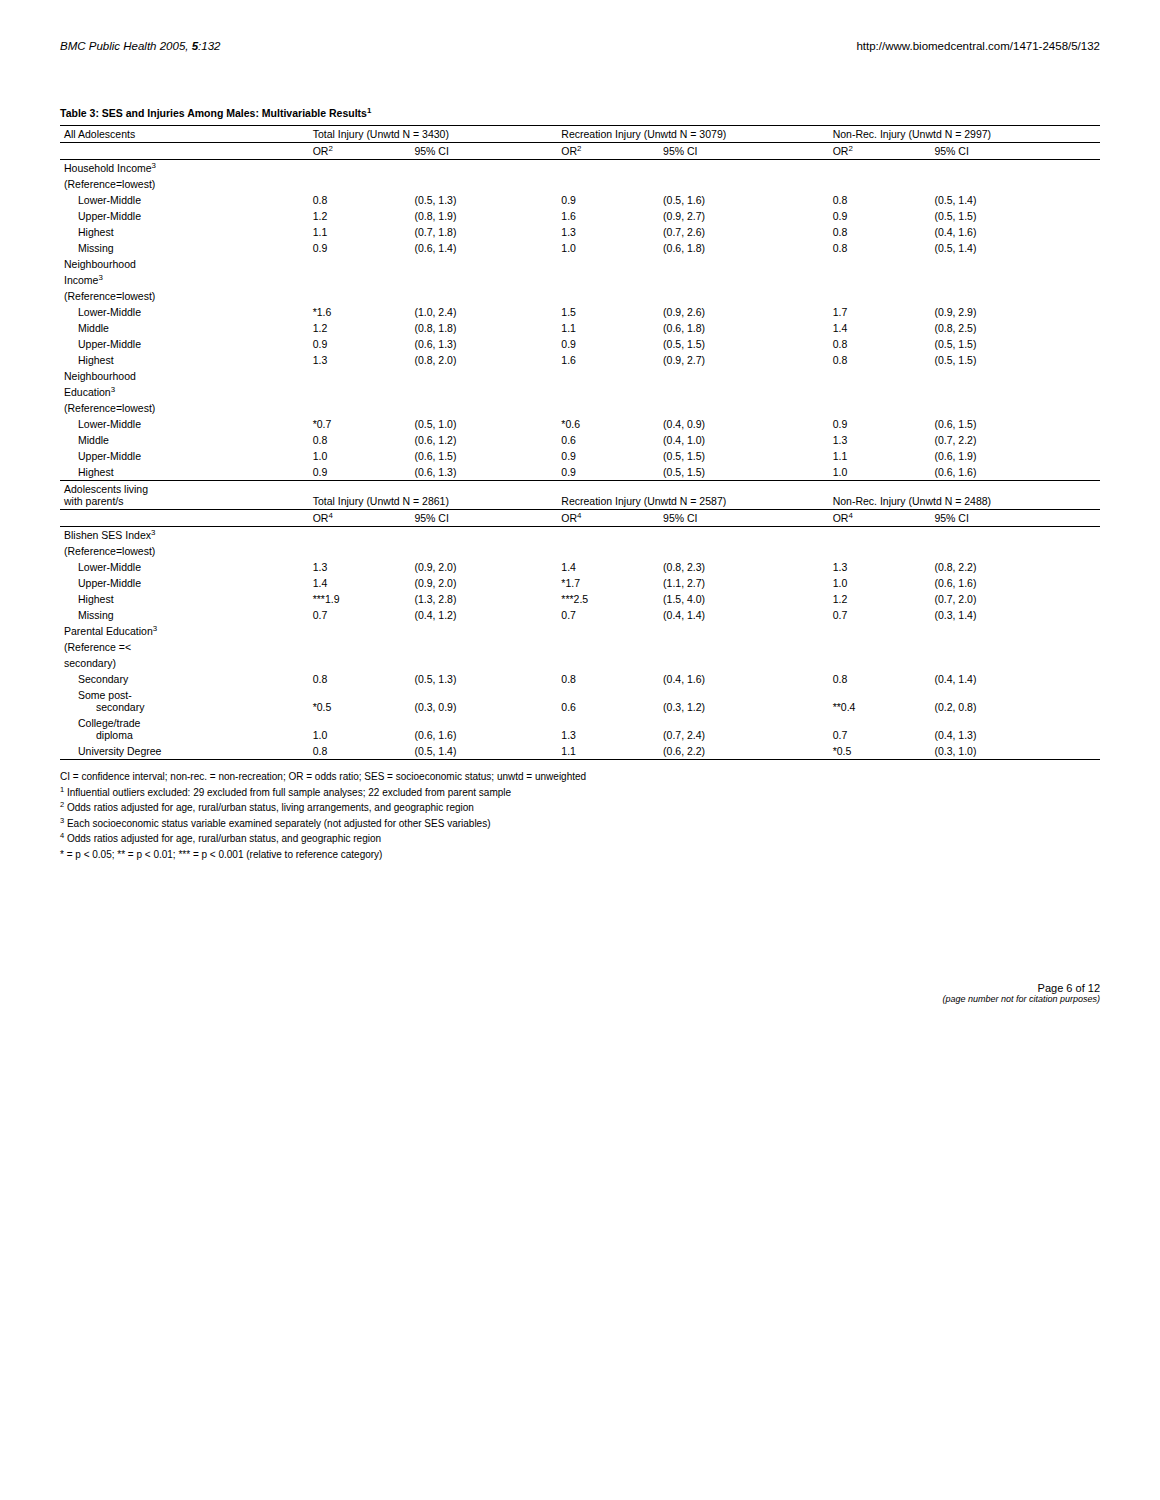BMC Public Health 2005, 5:132
http://www.biomedcentral.com/1471-2458/5/132
Table 3: SES and Injuries Among Males: Multivariable Results1
| All Adolescents | Total Injury (Unwtd N = 3430) | Recreation Injury (Unwtd N = 3079) | Non-Rec. Injury (Unwtd N = 2997) |
| | OR 2 | 95% CI | OR 2 | 95% CI | OR 2 | 95% CI |
| Household Income 3 | | | | | | |
| (Reference=lowest) | | | | | | |
| Lower-Middle | 0.8 | (0.5, 1.3) | 0.9 | (0.5, 1.6) | 0.8 | (0.5, 1.4) |
| Upper-Middle | 1.2 | (0.8, 1.9) | 1.6 | (0.9, 2.7) | 0.9 | (0.5, 1.5) |
| Highest | 1.1 | (0.7, 1.8) | 1.3 | (0.7, 2.6) | 0.8 | (0.4, 1.6) |
| Missing | 0.9 | (0.6, 1.4) | 1.0 | (0.6, 1.8) | 0.8 | (0.5, 1.4) |
| Neighbourhood | | | | | | |
| Income 3 | | | | | | |
| (Reference=lowest) | | | | | | |
| Lower-Middle | *1.6 | (1.0, 2.4) | 1.5 | (0.9, 2.6) | 1.7 | (0.9, 2.9) |
| Middle | 1.2 | (0.8, 1.8) | 1.1 | (0.6, 1.8) | 1.4 | (0.8, 2.5) |
| Upper-Middle | 0.9 | (0.6, 1.3) | 0.9 | (0.5, 1.5) | 0.8 | (0.5, 1.5) |
| Highest | 1.3 | (0.8, 2.0) | 1.6 | (0.9, 2.7) | 0.8 | (0.5, 1.5) |
| Neighbourhood | | | | | | |
| Education 3 | | | | | | |
| (Reference=lowest) | | | | | | |
| Lower-Middle | *0.7 | (0.5, 1.0) | *0.6 | (0.4, 0.9) | 0.9 | (0.6, 1.5) |
| Middle | 0.8 | (0.6, 1.2) | 0.6 | (0.4, 1.0) | 1.3 | (0.7, 2.2) |
| Upper-Middle | 1.0 | (0.6, 1.5) | 0.9 | (0.5, 1.5) | 1.1 | (0.6, 1.9) |
| Highest | 0.9 | (0.6, 1.3) | 0.9 | (0.5, 1.5) | 1.0 | (0.6, 1.6) |
| Adolescents living with parent/s | Total Injury (Unwtd N = 2861) | Recreation Injury (Unwtd N = 2587) | Non-Rec. Injury (Unwtd N = 2488) |
| | OR 4 | 95% CI | OR 4 | 95% CI | OR 4 | 95% CI |
| Blishen SES Index 3 | | | | | | |
| (Reference=lowest) | | | | | | |
| Lower-Middle | 1.3 | (0.9, 2.0) | 1.4 | (0.8, 2.3) | 1.3 | (0.8, 2.2) |
| Upper-Middle | 1.4 | (0.9, 2.0) | *1.7 | (1.1, 2.7) | 1.0 | (0.6, 1.6) |
| Highest | ***1.9 | (1.3, 2.8) | ***2.5 | (1.5, 4.0) | 1.2 | (0.7, 2.0) |
| Missing | 0.7 | (0.4, 1.2) | 0.7 | (0.4, 1.4) | 0.7 | (0.3, 1.4) |
| Parental Education 3 | | | | | | |
| (Reference =< | | | | | | |
| secondary) | | | | | | |
| Secondary | 0.8 | (0.5, 1.3) | 0.8 | (0.4, 1.6) | 0.8 | (0.4, 1.4) |
| Some post- secondary | *0.5 | (0.3, 0.9) | 0.6 | (0.3, 1.2) | **0.4 | (0.2, 0.8) |
| College/trade diploma | 1.0 | (0.6, 1.6) | 1.3 | (0.7, 2.4) | 0.7 | (0.4, 1.3) |
| University Degree | 0.8 | (0.5, 1.4) | 1.1 | (0.6, 2.2) | *0.5 | (0.3, 1.0) |
CI = confidence interval; non-rec. = non-recreation; OR = odds ratio; SES = socioeconomic status; unwtd = unweighted
1 Influential outliers excluded: 29 excluded from full sample analyses; 22 excluded from parent sample
2 Odds ratios adjusted for age, rural/urban status, living arrangements, and geographic region
3 Each socioeconomic status variable examined separately (not adjusted for other SES variables)
4 Odds ratios adjusted for age, rural/urban status, and geographic region
* = p < 0.05; ** = p < 0.01; *** = p < 0.001 (relative to reference category)
Page 6 of 12
(page number not for citation purposes)